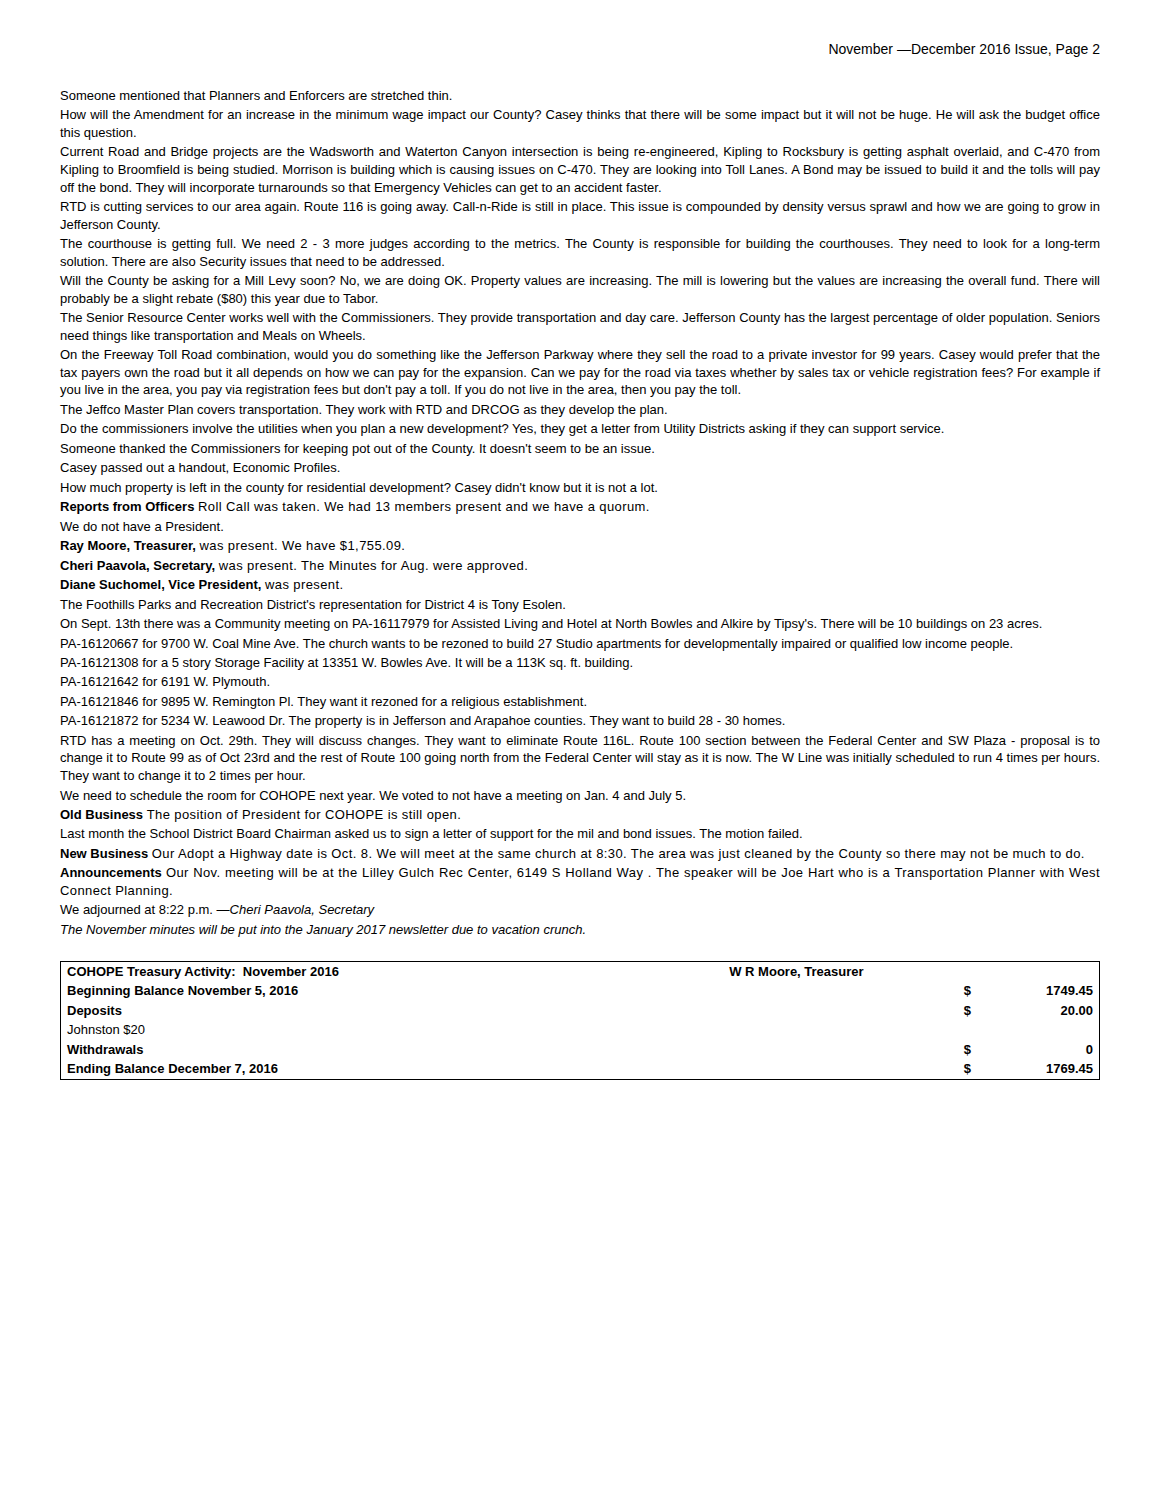November —December 2016 Issue, Page 2
Someone mentioned that Planners and Enforcers are stretched thin.
How will the Amendment for an increase in the minimum wage impact our County? Casey thinks that there will be some impact but it will not be huge. He will ask the budget office this question.
Current Road and Bridge projects are the Wadsworth and Waterton Canyon intersection is being re-engineered, Kipling to Rocksbury is getting asphalt overlaid, and C-470 from Kipling to Broomfield is being studied. Morrison is building which is causing issues on C-470. They are looking into Toll Lanes. A Bond may be issued to build it and the tolls will pay off the bond. They will incorporate turnarounds so that Emergency Vehicles can get to an accident faster.
RTD is cutting services to our area again. Route 116 is going away. Call-n-Ride is still in place. This issue is compounded by density versus sprawl and how we are going to grow in Jefferson County.
The courthouse is getting full. We need 2 - 3 more judges according to the metrics. The County is responsible for building the courthouses. They need to look for a long-term solution. There are also Security issues that need to be addressed.
Will the County be asking for a Mill Levy soon? No, we are doing OK. Property values are increasing. The mill is lowering but the values are increasing the overall fund. There will probably be a slight rebate ($80) this year due to Tabor.
The Senior Resource Center works well with the Commissioners. They provide transportation and day care. Jefferson County has the largest percentage of older population. Seniors need things like transportation and Meals on Wheels.
On the Freeway Toll Road combination, would you do something like the Jefferson Parkway where they sell the road to a private investor for 99 years. Casey would prefer that the tax payers own the road but it all depends on how we can pay for the expansion. Can we pay for the road via taxes whether by sales tax or vehicle registration fees? For example if you live in the area, you pay via registration fees but don't pay a toll. If you do not live in the area, then you pay the toll.
The Jeffco Master Plan covers transportation. They work with RTD and DRCOG as they develop the plan.
Do the commissioners involve the utilities when you plan a new development? Yes, they get a letter from Utility Districts asking if they can support service.
Someone thanked the Commissioners for keeping pot out of the County. It doesn't seem to be an issue.
Casey passed out a handout, Economic Profiles.
How much property is left in the county for residential development? Casey didn't know but it is not a lot.
Reports from Officers Roll Call was taken. We had 13 members present and we have a quorum.
We do not have a President.
Ray Moore, Treasurer, was present. We have $1,755.09.
Cheri Paavola, Secretary, was present. The Minutes for Aug. were approved.
Diane Suchomel, Vice President, was present.
The Foothills Parks and Recreation District's representation for District 4 is Tony Esolen.
On Sept. 13th there was a Community meeting on PA-16117979 for Assisted Living and Hotel at North Bowles and Alkire by Tipsy's. There will be 10 buildings on 23 acres.
PA-16120667 for 9700 W. Coal Mine Ave. The church wants to be rezoned to build 27 Studio apartments for developmentally impaired or qualified low income people.
PA-16121308 for a 5 story Storage Facility at 13351 W. Bowles Ave. It will be a 113K sq. ft. building.
PA-16121642 for 6191 W. Plymouth.
PA-16121846 for 9895 W. Remington Pl. They want it rezoned for a religious establishment.
PA-16121872 for 5234 W. Leawood Dr. The property is in Jefferson and Arapahoe counties. They want to build 28 - 30 homes.
RTD has a meeting on Oct. 29th. They will discuss changes. They want to eliminate Route 116L. Route 100 section between the Federal Center and SW Plaza - proposal is to change it to Route 99 as of Oct 23rd and the rest of Route 100 going north from the Federal Center will stay as it is now. The W Line was initially scheduled to run 4 times per hours. They want to change it to 2 times per hour.
We need to schedule the room for COHOPE next year. We voted to not have a meeting on Jan. 4 and July 5.
Old Business The position of President for COHOPE is still open.
Last month the School District Board Chairman asked us to sign a letter of support for the mil and bond issues. The motion failed.
New Business Our Adopt a Highway date is Oct. 8. We will meet at the same church at 8:30. The area was just cleaned by the County so there may not be much to do.
Announcements Our Nov. meeting will be at the Lilley Gulch Rec Center, 6149 S Holland Way . The speaker will be Joe Hart who is a Transportation Planner with West Connect Planning.
We adjourned at 8:22 p.m. —Cheri Paavola, Secretary
The November minutes will be put into the January 2017 newsletter due to vacation crunch.
| COHOPE Treasury Activity: November 2016 | W R Moore, Treasurer | | |
| Beginning Balance November 5, 2016 | | $ | 1749.45 |
| Deposits | | $ | 20.00 |
| Johnston $20 | | | |
| Withdrawals | | $ | 0 |
| Ending Balance December 7, 2016 | | $ | 1769.45 |